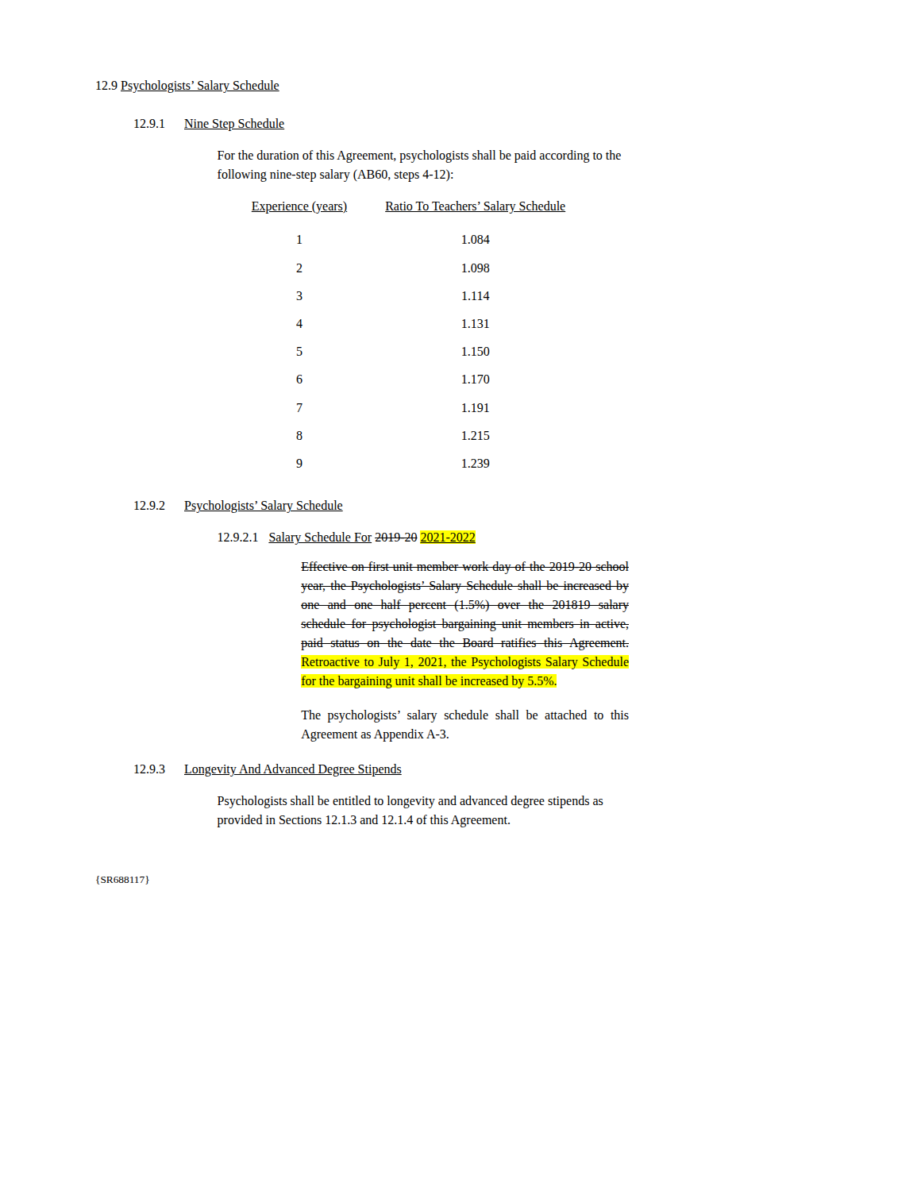12.9 Psychologists’ Salary Schedule
12.9.1 Nine Step Schedule
For the duration of this Agreement, psychologists shall be paid according to the following nine-step salary (AB60, steps 4-12):
| Experience (years) | Ratio To Teachers’ Salary Schedule |
| --- | --- |
| 1 | 1.084 |
| 2 | 1.098 |
| 3 | 1.114 |
| 4 | 1.131 |
| 5 | 1.150 |
| 6 | 1.170 |
| 7 | 1.191 |
| 8 | 1.215 |
| 9 | 1.239 |
12.9.2 Psychologists’ Salary Schedule
12.9.2.1 Salary Schedule For 2019-20 2021-2022
Effective on first unit member work day of the 2019-20 school year, the Psychologists’ Salary Schedule shall be increased by one and one half percent (1.5%) over the 201819 salary schedule for psychologist bargaining unit members in active, paid status on the date the Board ratifies this Agreement. Retroactive to July 1, 2021, the Psychologists Salary Schedule for the bargaining unit shall be increased by 5.5%.
The psychologists’ salary schedule shall be attached to this Agreement as Appendix A-3.
12.9.3 Longevity And Advanced Degree Stipends
Psychologists shall be entitled to longevity and advanced degree stipends as provided in Sections 12.1.3 and 12.1.4 of this Agreement.
{SR688117}